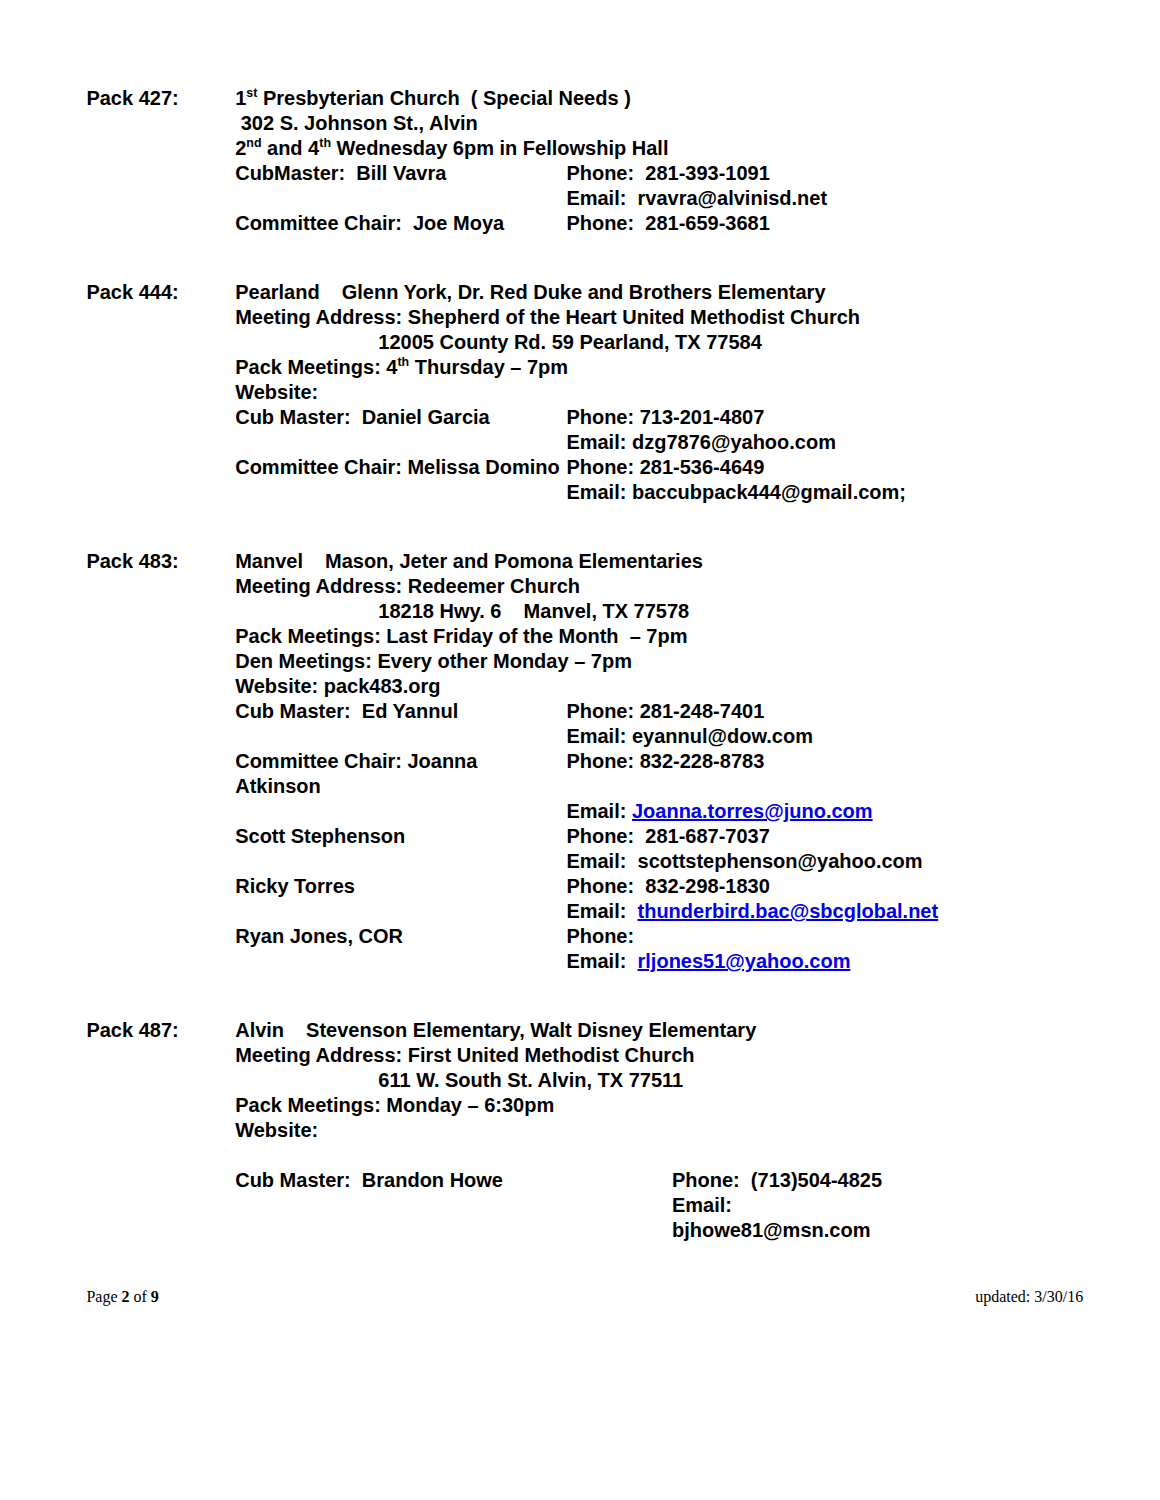| Pack 427: | 1 st Presbyterian Church ( Special Needs ) 302 S. Johnson St., Alvin 2 nd and 4 th Wednesday 6pm in Fellowship Hall / CubMaster: Bill Vavra / Phone: 281-393-1091 / / / Email: rvavra@alvinisd.net / / Committee Chair: Joe Moya / Phone: 281-659-3681 / |
| Pack 444: | Pearland Glenn York, Dr. Red Duke and Brothers Elementary Meeting Address: Shepherd of the Heart United Methodist Church 12005 County Rd. 59 Pearland, TX 77584 Pack Meetings: 4 th Thursday – 7pm Website: / Cub Master: Daniel Garcia / Phone: 713-201-4807 / / / Email: dzg7876@yahoo.com / / Committee Chair: Melissa Domino / Phone: 281-536-4649 / / / Email: baccubpack444@gmail.com; / |
| Pack 483: | Manvel Mason, Jeter and Pomona Elementaries Meeting Address: Redeemer Church 18218 Hwy. 6 Manvel, TX 77578 Pack Meetings: Last Friday of the Month – 7pm Den Meetings: Every other Monday – 7pm Website: pack483.org / Cub Master: Ed Yannul / Phone: 281-248-7401 / / / Email: eyannul@dow.com / / Committee Chair: Joanna Atkinson / Phone: 832-228-8783 / / / Email: Joanna.torres@juno.com / / Scott Stephenson / Phone: 281-687-7037 / / / Email: scottstephenson@yahoo.com / / Ricky Torres / Phone: 832-298-1830 / / / Email: thunderbird.bac@sbcglobal.net / / Ryan Jones, COR / Phone: / / / Email: rljones51@yahoo.com / |
| Pack 487: | Alvin Stevenson Elementary, Walt Disney Elementary Meeting Address: First United Methodist Church 611 W. South St. Alvin, TX 77511 Pack Meetings: Monday – 6:30pm Website: / Cub Master: Brandon Howe / Phone: (713)504-4825 / / / Email: / / / bjhowe81@msn.com / |
Page 2 of 9
updated: 3/30/16